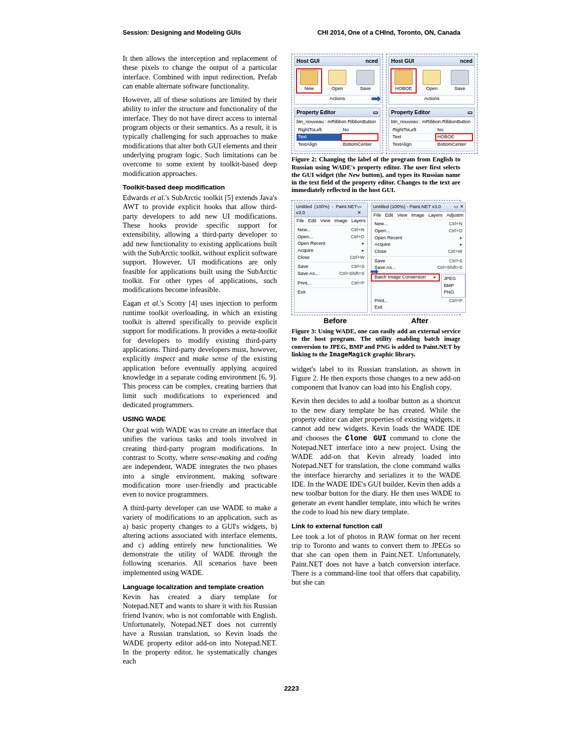Session: Designing and Modeling GUIs
CHI 2014, One of a CHInd, Toronto, ON, Canada
It then allows the interception and replacement of these pixels to change the output of a particular interface. Combined with input redirection, Prefab can enable alternate software functionality.
However, all of these solutions are limited by their ability to infer the structure and functionality of the interface. They do not have direct access to internal program objects or their semantics. As a result, it is typically challenging for such approaches to make modifications that alter both GUI elements and their underlying program logic. Such limitations can be overcome to some extent by toolkit-based deep modification approaches.
Toolkit-based deep modification
Edwards et al.'s SubArctic toolkit [5] extends Java's AWT to provide explicit hooks that allow third-party developers to add new UI modifications. These hooks provide specific support for extensibility, allowing a third-party developer to add new functionality to existing applications built with the SubArctic toolkit, without explicit software support. However, UI modifications are only feasible for applications built using the SubArctic toolkit. For other types of applications, such modifications become infeasible.
Eagan et al.'s Scotty [4] uses injection to perform runtime toolkit overloading, in which an existing toolkit is altered specifically to provide explicit support for modifications. It provides a meta-toolkit for developers to modify existing third-party applications. Third-party developers must, however, explicitly inspect and make sense of the existing application before eventually applying acquired knowledge in a separate coding environment [6, 9]. This process can be complex, creating barriers that limit such modifications to experienced and dedicated programmers.
Using WADE
Our goal with WADE was to create an interface that unifies the various tasks and tools involved in creating third-party program modifications. In contrast to Scotty, where sense-making and coding are independent, WADE integrates the two phases into a single environment, making software modification more user-friendly and practicable even to novice programmers.
A third-party developer can use WADE to make a variety of modifications to an application, such as a) basic property changes to a GUI's widgets, b) altering actions associated with interface elements, and c) adding entirely new functionalities. We demonstrate the utility of WADE through the following scenarios. All scenarios have been implemented using WADE.
Language localization and template creation
Kevin has created a diary template for Notepad.NET and wants to share it with his Russian friend Ivanov, who is not comfortable with English. Unfortunately, Notepad.NET does not currently have a Russian translation, so Kevin loads the WADE property editor add-on into Notepad.NET. In the property editor, he systematically changes each
Host GUI nced
New
Open
Save
Actions
Property Editor▭
btn_nouveau : mRibbon.RibbonButton
RightToLeft
No
Text
New
TextAlign
BottomCenter
Host GUI nced
HOBOE
Open
Save
Actions
Property Editor▭
btn_nouveau : mRibbon.RibbonButton
RightToLeft
No
Text
HOBOE
TextAlign
BottomCenter
➡
Figure 2: Changing the label of the program from English to Russian using WADE's property editor. The user first selects the GUI widget (the New button), and types its Russian name in the text field of the property editor. Changes to the text are immediately reflected in the host GUI.
Untitled (100%) - Paint.NET v3.0▭ ✕
File Edit View Image Layers
New... Ctrl+N
Open... Ctrl+O
Open Recent▸
Acquire▸
Close Ctrl+W
Save Ctrl+S
Save As... Ctrl+Shift+S
Print... Ctrl+P
Exit
Untitled (100%) - Paint.NET v3.0▭ ✕
File Edit View Image Layers Adjustm
New... Ctrl+N
Open... Ctrl+O
Open Recent▸
Acquire▸
Close Ctrl+W
Save Ctrl+S
Save As... Ctrl+Shift+S
Batch Image Conversion▸
JPEG
BMP
PNG
Print... Ctrl+P
Exit
➡
Before After
Figure 3: Using WADE, one can easily add an external service to the host program. The utility enabling batch image conversion to JPEG, BMP and PNG is added to Paint.NET by linking to the ImageMagick graphic library.
widget's label to its Russian translation, as shown in Figure 2. He then exports those changes to a new add-on component that Ivanov can load into his English copy.
Kevin then decides to add a toolbar button as a shortcut to the new diary template he has created. While the property editor can alter properties of existing widgets, it cannot add new widgets. Kevin loads the WADE IDE and chooses the Clone GUI command to clone the Notepad.NET interface into a new project. Using the WADE add-on that Kevin already loaded into Notepad.NET for translation, the clone command walks the interface hierarchy and serializes it to the WADE IDE. In the WADE IDE's GUI builder, Kevin then adds a new toolbar button for the diary. He then uses WADE to generate an event handler template, into which he writes the code to load his new diary template.
Link to external function call
Lee took a lot of photos in RAW format on her recent trip to Toronto and wants to convert them to JPEGs so that she can open them in Paint.NET. Unfortunately, Paint.NET does not have a batch conversion interface. There is a command-line tool that offers that capability, but she can
2223